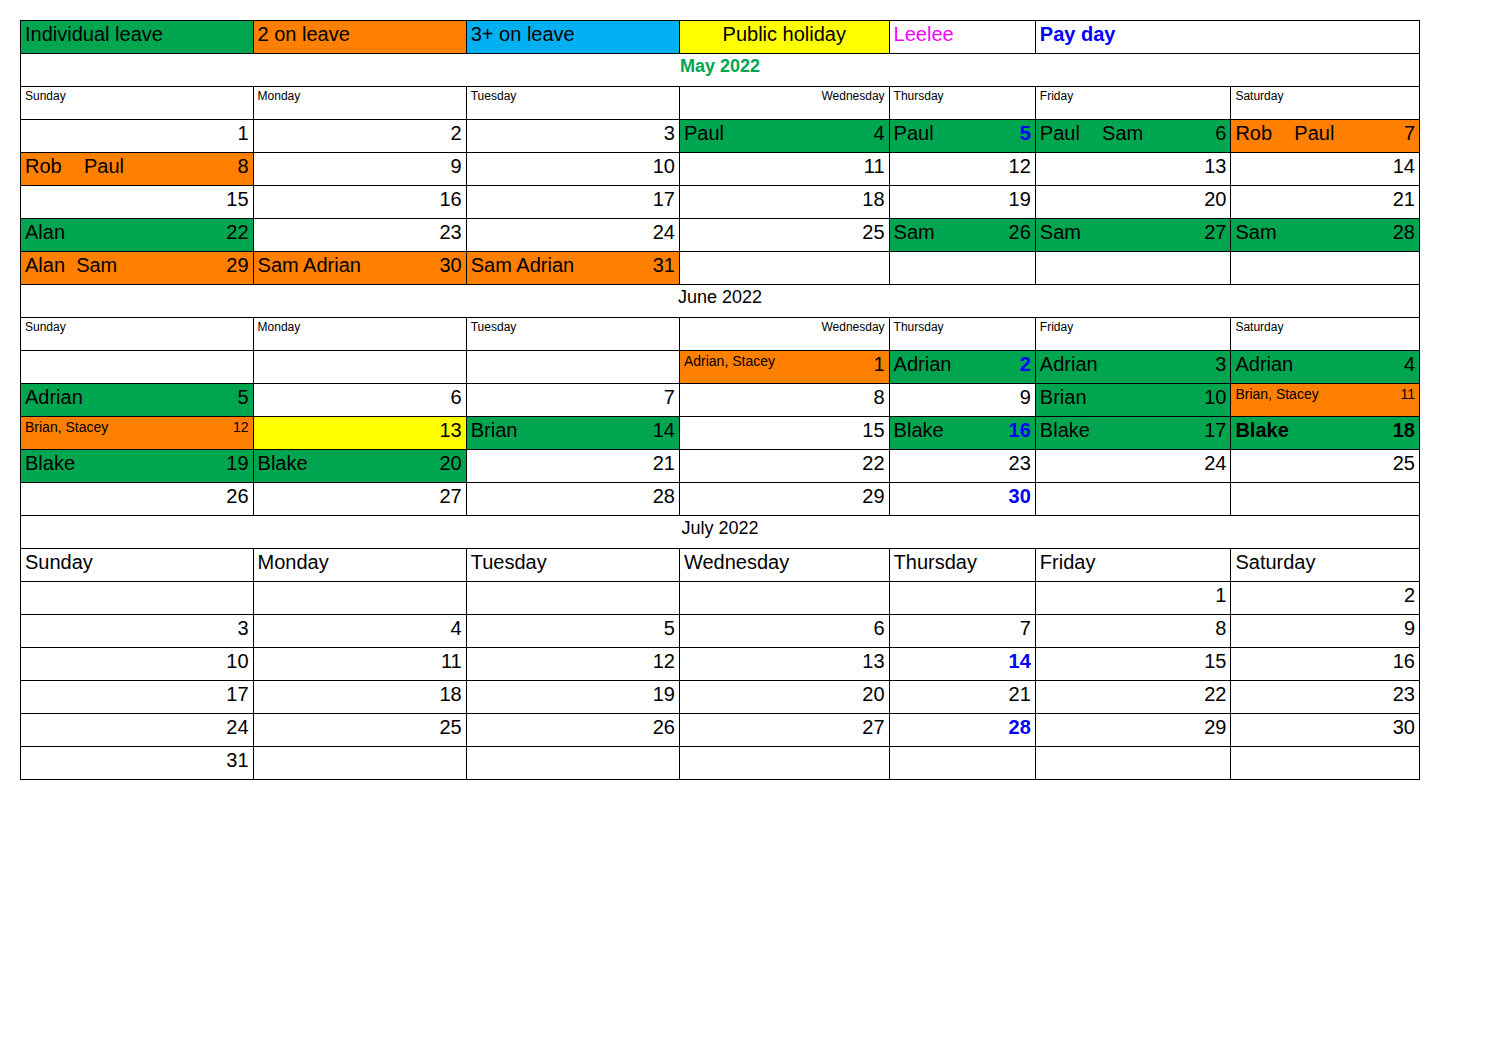| Individual leave | 2 on leave | 3+ on leave | Public holiday | Leelee | Pay day |
| May 2022 |
| Sunday | Monday | Tuesday | Wednesday | Thursday | Friday | Saturday |
| 1 | 2 | 3 | Paul 4 | Paul 5 | Paul Sam 6 | Rob Paul 7 |
| Rob Paul 8 | 9 | 10 | 11 | 12 | 13 | 14 |
| 15 | 16 | 17 | 18 | 19 | 20 | 21 |
| Alan 22 | 23 | 24 | 25 | Sam 26 | Sam 27 | Sam 28 |
| Alan Sam 29 | Sam Adrian 30 | Sam Adrian 31 | | | | |
| June 2022 |
| Sunday | Monday | Tuesday | Wednesday | Thursday | Friday | Saturday |
| | | | Adrian, Stacey 1 | Adrian 2 | Adrian 3 | Adrian 4 |
| Adrian 5 | 6 | 7 | 8 | 9 | Brian 10 | Brian, Stacey 11 |
| Brian, Stacey 12 | 13 | Brian 14 | 15 | Blake 16 | Blake 17 | Blake 18 |
| Blake 19 | Blake 20 | 21 | 22 | 23 | 24 | 25 |
| 26 | 27 | 28 | 29 | 30 | | |
| July 2022 |
| Sunday | Monday | Tuesday | Wednesday | Thursday | Friday | Saturday |
| | | | | | 1 | 2 |
| 3 | 4 | 5 | 6 | 7 | 8 | 9 |
| 10 | 11 | 12 | 13 | 14 | 15 | 16 |
| 17 | 18 | 19 | 20 | 21 | 22 | 23 |
| 24 | 25 | 26 | 27 | 28 | 29 | 30 |
| 31 | | | | | | |